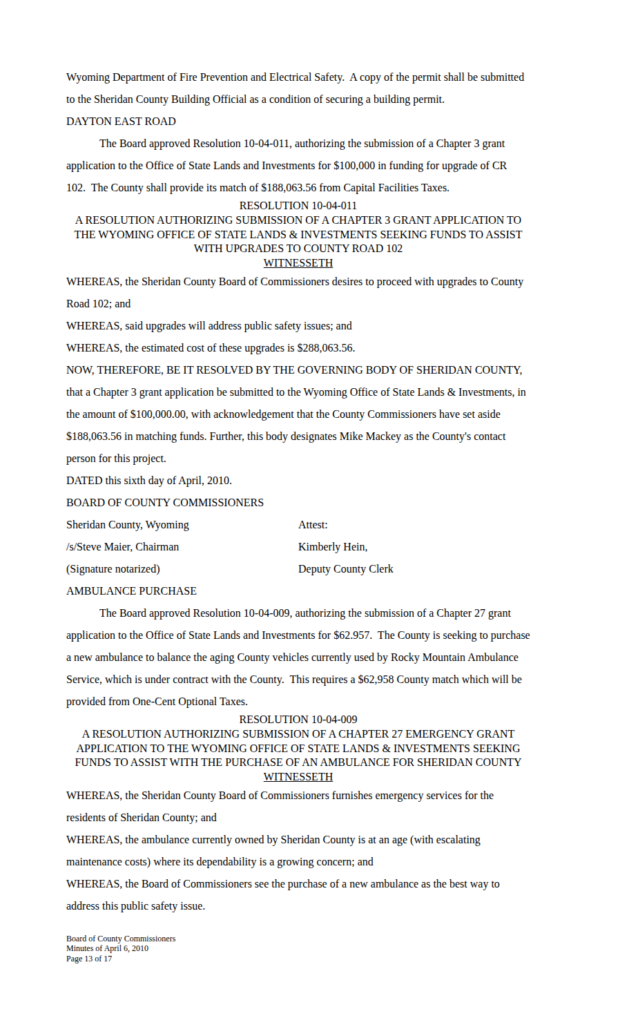Wyoming Department of Fire Prevention and Electrical Safety. A copy of the permit shall be submitted to the Sheridan County Building Official as a condition of securing a building permit.
DAYTON EAST ROAD
The Board approved Resolution 10-04-011, authorizing the submission of a Chapter 3 grant application to the Office of State Lands and Investments for $100,000 in funding for upgrade of CR 102. The County shall provide its match of $188,063.56 from Capital Facilities Taxes.
RESOLUTION 10-04-011
A RESOLUTION AUTHORIZING SUBMISSION OF A CHAPTER 3 GRANT APPLICATION TO THE WYOMING OFFICE OF STATE LANDS & INVESTMENTS SEEKING FUNDS TO ASSIST WITH UPGRADES TO COUNTY ROAD 102
WITNESSETH
WHEREAS, the Sheridan County Board of Commissioners desires to proceed with upgrades to County Road 102; and
WHEREAS, said upgrades will address public safety issues; and
WHEREAS, the estimated cost of these upgrades is $288,063.56.
NOW, THEREFORE, BE IT RESOLVED BY THE GOVERNING BODY OF SHERIDAN COUNTY, that a Chapter 3 grant application be submitted to the Wyoming Office of State Lands & Investments, in the amount of $100,000.00, with acknowledgement that the County Commissioners have set aside $188,063.56 in matching funds. Further, this body designates Mike Mackey as the County's contact person for this project.
DATED this sixth day of April, 2010.
BOARD OF COUNTY COMMISSIONERS
| Sheridan County, Wyoming | Attest: |
| /s/Steve Maier, Chairman | Kimberly Hein, |
| (Signature notarized) | Deputy County Clerk |
AMBULANCE PURCHASE
The Board approved Resolution 10-04-009, authorizing the submission of a Chapter 27 grant application to the Office of State Lands and Investments for $62.957. The County is seeking to purchase a new ambulance to balance the aging County vehicles currently used by Rocky Mountain Ambulance Service, which is under contract with the County. This requires a $62,958 County match which will be provided from One-Cent Optional Taxes.
RESOLUTION 10-04-009
A RESOLUTION AUTHORIZING SUBMISSION OF A CHAPTER 27 EMERGENCY GRANT APPLICATION TO THE WYOMING OFFICE OF STATE LANDS & INVESTMENTS SEEKING FUNDS TO ASSIST WITH THE PURCHASE OF AN AMBULANCE FOR SHERIDAN COUNTY
WITNESSETH
WHEREAS, the Sheridan County Board of Commissioners furnishes emergency services for the residents of Sheridan County; and
WHEREAS, the ambulance currently owned by Sheridan County is at an age (with escalating maintenance costs) where its dependability is a growing concern; and
WHEREAS, the Board of Commissioners see the purchase of a new ambulance as the best way to address this public safety issue.
Board of County Commissioners
Minutes of April 6, 2010
Page 13 of 17